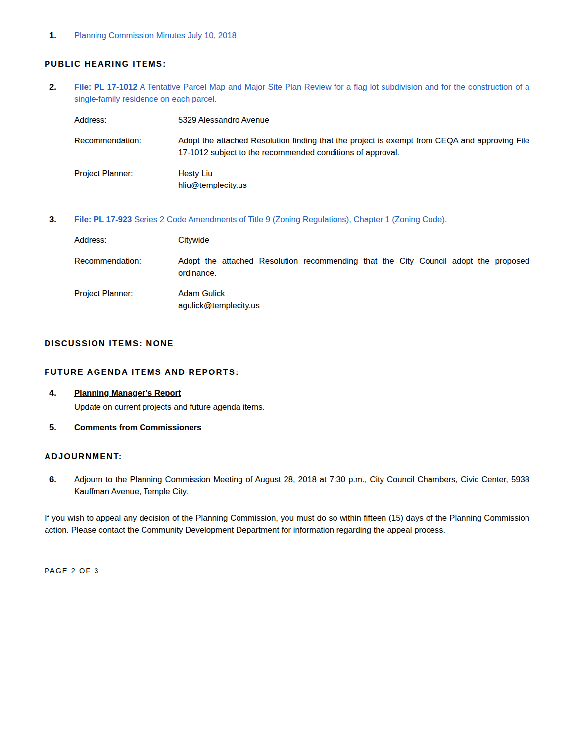1.
Planning Commission Minutes July 10, 2018
PUBLIC HEARING ITEMS:
2.
File: PL 17-1012 A Tentative Parcel Map and Major Site Plan Review for a flag lot subdivision and for the construction of a single-family residence on each parcel.
| Address: | 5329 Alessandro Avenue |
| Recommendation: | Adopt the attached Resolution finding that the project is exempt from CEQA and approving File 17-1012 subject to the recommended conditions of approval. |
| Project Planner: | Hesty Liu hliu@templecity.us |
3.
File: PL 17-923 Series 2 Code Amendments of Title 9 (Zoning Regulations), Chapter 1 (Zoning Code).
| Address: | Citywide |
| Recommendation: | Adopt the attached Resolution recommending that the City Council adopt the proposed ordinance. |
| Project Planner: | Adam Gulick agulick@templecity.us |
DISCUSSION ITEMS: NONE
FUTURE AGENDA ITEMS AND REPORTS:
4.
Planning Manager’s Report
Update on current projects and future agenda items.
5.
Comments from Commissioners
ADJOURNMENT:
6.
Adjourn to the Planning Commission Meeting of August 28, 2018 at 7:30 p.m., City Council Chambers, Civic Center, 5938 Kauffman Avenue, Temple City.
If you wish to appeal any decision of the Planning Commission, you must do so within fifteen (15) days of the Planning Commission action. Please contact the Community Development Department for information regarding the appeal process.
PAGE 2 OF 3